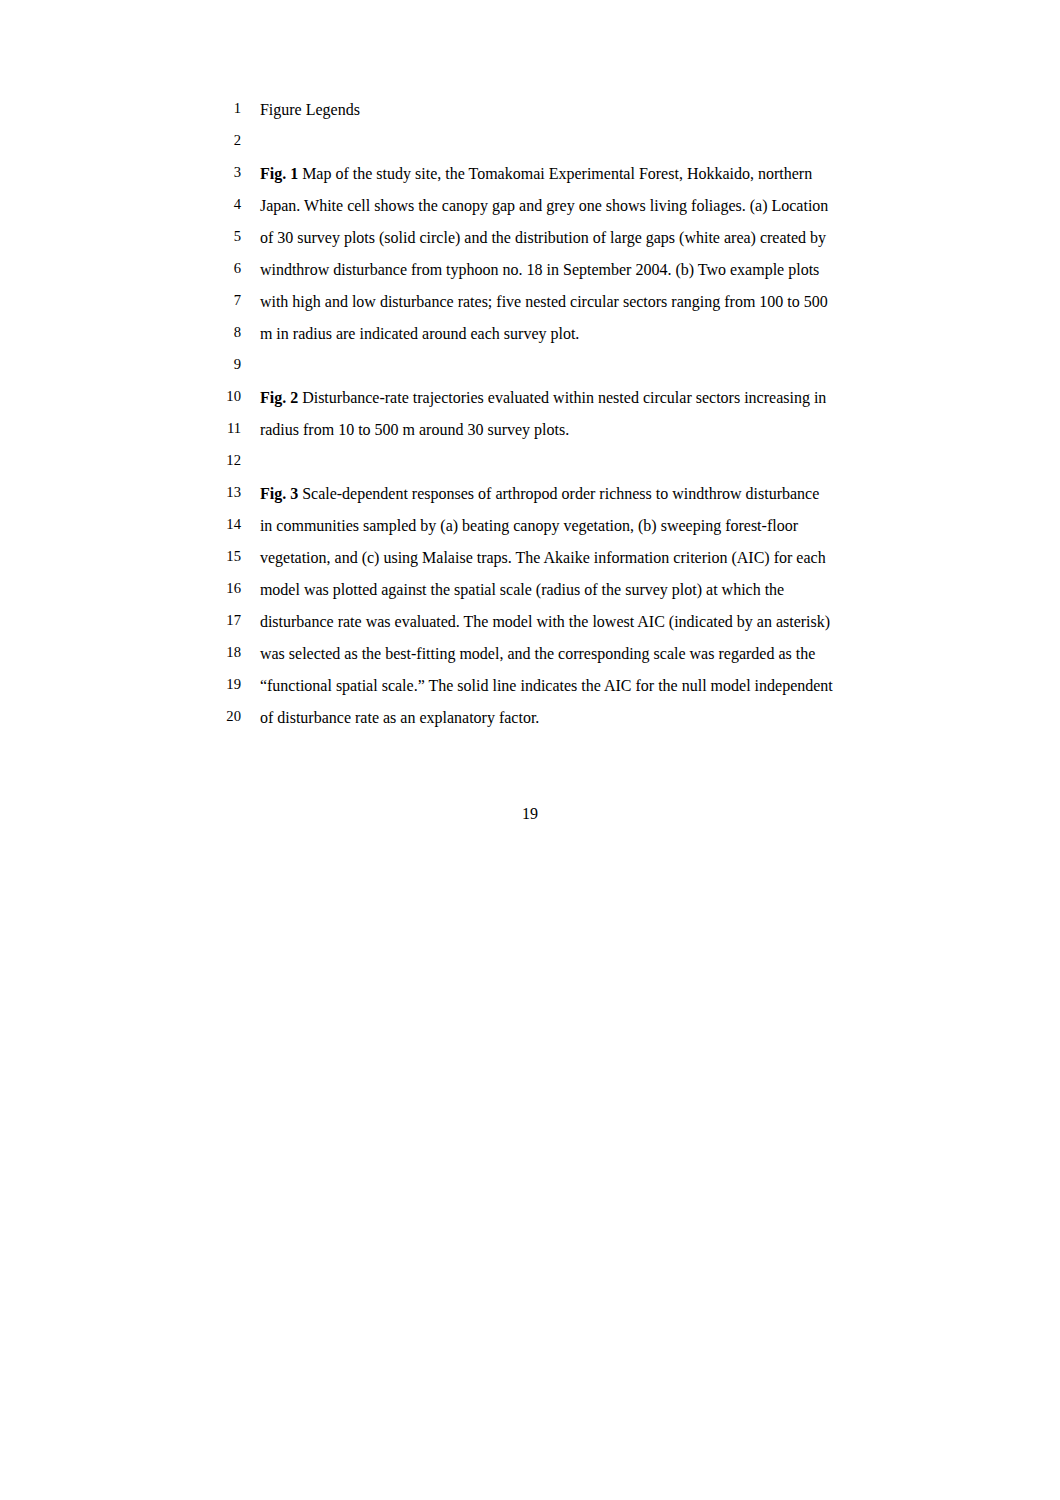Figure Legends
Fig. 1 Map of the study site, the Tomakomai Experimental Forest, Hokkaido, northern
Japan. White cell shows the canopy gap and grey one shows living foliages. (a) Location
of 30 survey plots (solid circle) and the distribution of large gaps (white area) created by
windthrow disturbance from typhoon no. 18 in September 2004. (b) Two example plots
with high and low disturbance rates; five nested circular sectors ranging from 100 to 500
m in radius are indicated around each survey plot.
Fig. 2 Disturbance-rate trajectories evaluated within nested circular sectors increasing in
radius from 10 to 500 m around 30 survey plots.
Fig. 3 Scale-dependent responses of arthropod order richness to windthrow disturbance
in communities sampled by (a) beating canopy vegetation, (b) sweeping forest-floor
vegetation, and (c) using Malaise traps. The Akaike information criterion (AIC) for each
model was plotted against the spatial scale (radius of the survey plot) at which the
disturbance rate was evaluated. The model with the lowest AIC (indicated by an asterisk)
was selected as the best-fitting model, and the corresponding scale was regarded as the
“functional spatial scale.” The solid line indicates the AIC for the null model independent
of disturbance rate as an explanatory factor.
19